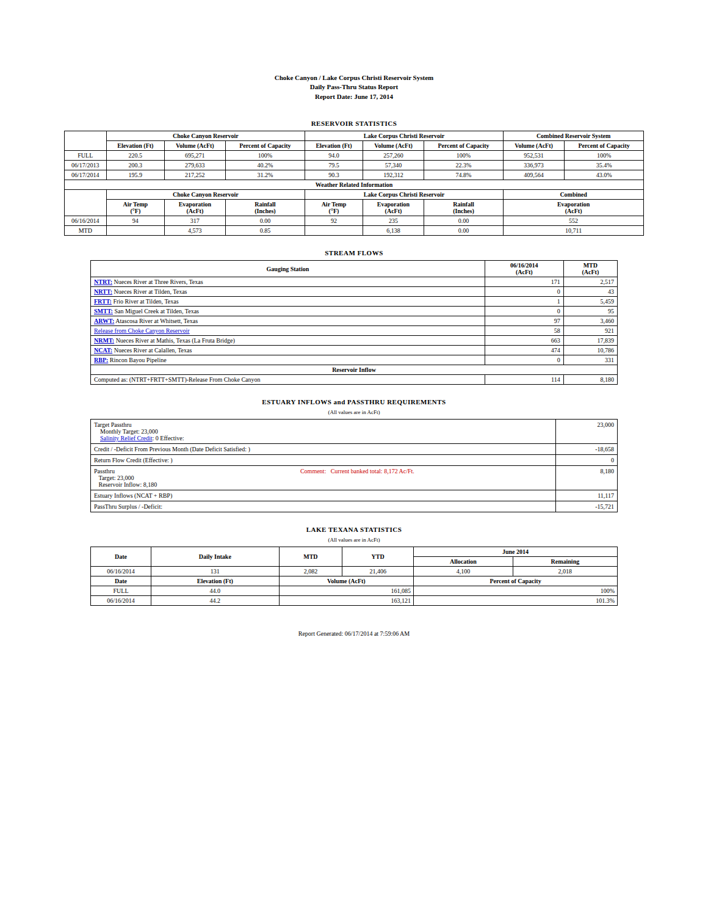Choke Canyon / Lake Corpus Christi Reservoir System
Daily Pass-Thru Status Report
Report Date: June 17, 2014
RESERVOIR STATISTICS
| | Choke Canyon Reservoir | Lake Corpus Christi Reservoir | Combined Reservoir System |
| --- | --- | --- | --- |
| Elevation (Ft) | Volume (AcFt) | Percent of Capacity | Elevation (Ft) | Volume (AcFt) | Percent of Capacity | Volume (AcFt) | Percent of Capacity |
| FULL | 220.5 | 695,271 | 100% | 94.0 | 257,260 | 100% | 952,531 | 100% |
| 06/17/2013 | 200.3 | 279,633 | 40.2% | 79.5 | 57,340 | 22.3% | 336,973 | 35.4% |
| 06/17/2014 | 195.9 | 217,252 | 31.2% | 90.3 | 192,312 | 74.8% | 409,564 | 43.0% |
| Weather Related Information |
| | Choke Canyon Reservoir | Lake Corpus Christi Reservoir | Combined |
| Air Temp (°F) | Evaporation (AcFt) | Rainfall (Inches) | Air Temp (°F) | Evaporation (AcFt) | Rainfall (Inches) | Evaporation (AcFt) |
| 06/16/2014 | 94 | 317 | 0.00 | 92 | 235 | 0.00 | 552 |
| MTD | | 4,573 | 0.85 | | 6,138 | 0.00 | 10,711 |
STREAM FLOWS
| Gauging Station | 06/16/2014 (AcFt) | MTD (AcFt) |
| --- | --- | --- |
| NTRT: Nueces River at Three Rivers, Texas | 171 | 2,517 |
| NRTT: Nueces River at Tilden, Texas | 0 | 43 |
| FRTT: Frio River at Tilden, Texas | 1 | 5,459 |
| SMTT: San Miguel Creek at Tilden, Texas | 0 | 95 |
| ARWT: Atascosa River at Whitsett, Texas | 97 | 3,460 |
| Release from Choke Canyon Reservoir | 58 | 921 |
| NRMT: Nueces River at Mathis, Texas (La Fruta Bridge) | 663 | 17,839 |
| NCAT: Nueces River at Calallen, Texas | 474 | 10,786 |
| RBP: Rincon Bayou Pipeline | 0 | 331 |
| Reservoir Inflow |
| Computed as: (NTRT+FRTT+SMTT)-Release From Choke Canyon | 114 | 8,180 |
ESTUARY INFLOWS and PASSTHRU REQUIREMENTS
(All values are in AcFt)
| Target Passthru Monthly Target: 23,000 Salinity Relief Credit : 0 Effective: | 23,000 |
| Credit / -Deficit From Previous Month (Date Deficit Satisfied: ) | -18,658 |
| Return Flow Credit (Effective: ) | 0 |
| / Passthru Target: 23,000 Reservoir Inflow: 8,180 / Comment: Current banked total: 8,172 Ac/Ft. / | 8,180 |
| Estuary Inflows (NCAT + RBP) | 11,117 |
| PassThru Surplus / -Deficit: | -15,721 |
LAKE TEXANA STATISTICS
(All values are in AcFt)
| Date | Daily Intake | MTD | YTD | June 2014 |
| --- | --- | --- | --- | --- |
| Allocation | Remaining |
| 06/16/2014 | 131 | 2,082 | 21,406 | 4,100 | 2,018 |
| Date | Elevation (Ft) | Volume (AcFt) | Percent of Capacity |
| FULL | 44.0 | 161,085 | 100% |
| 06/16/2014 | 44.2 | 163,121 | 101.3% |
Report Generated: 06/17/2014 at 7:59:06 AM